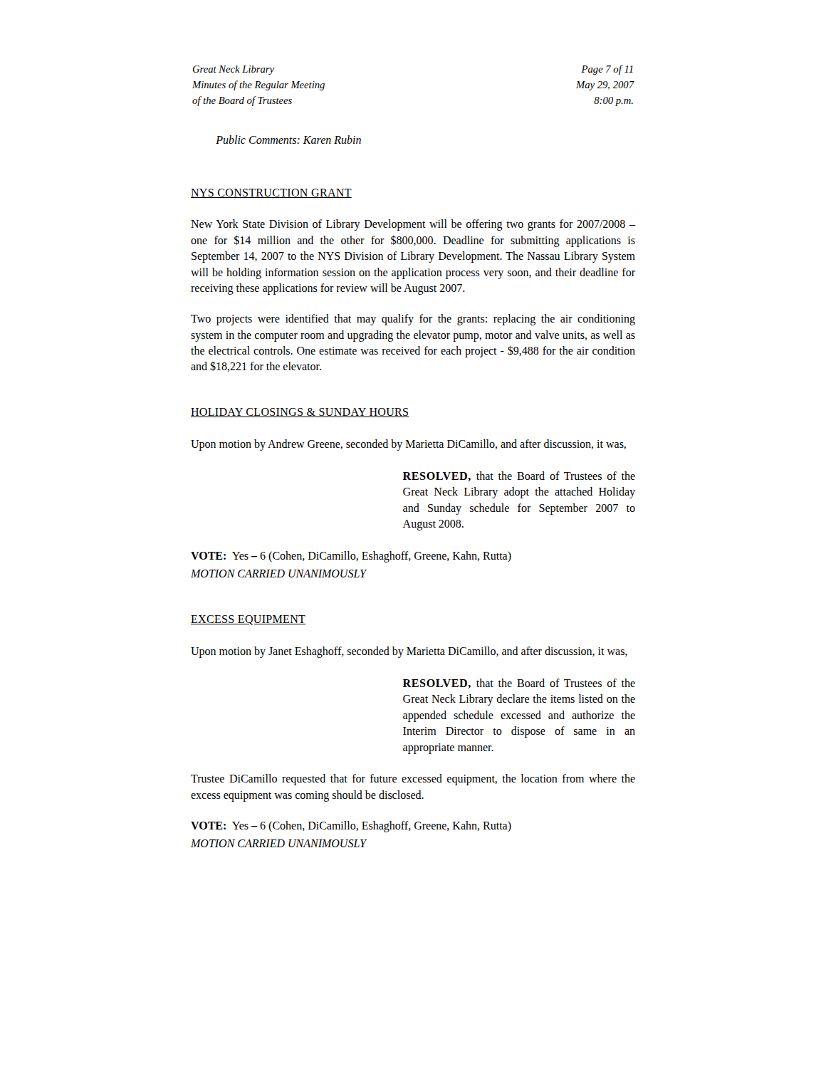| Great Neck Library | Page 7 of 11 |
| Minutes of the Regular Meeting | May 29, 2007 |
| of the Board of Trustees | 8:00 p.m. |
Public Comments: Karen Rubin
NYS CONSTRUCTION GRANT
New York State Division of Library Development will be offering two grants for 2007/2008 – one for $14 million and the other for $800,000. Deadline for submitting applications is September 14, 2007 to the NYS Division of Library Development. The Nassau Library System will be holding information session on the application process very soon, and their deadline for receiving these applications for review will be August 2007.
Two projects were identified that may qualify for the grants: replacing the air conditioning system in the computer room and upgrading the elevator pump, motor and valve units, as well as the electrical controls. One estimate was received for each project - $9,488 for the air condition and $18,221 for the elevator.
HOLIDAY CLOSINGS & SUNDAY HOURS
Upon motion by Andrew Greene, seconded by Marietta DiCamillo, and after discussion, it was,
RESOLVED, that the Board of Trustees of the Great Neck Library adopt the attached Holiday and Sunday schedule for September 2007 to August 2008.
VOTE: Yes – 6 (Cohen, DiCamillo, Eshaghoff, Greene, Kahn, Rutta)
MOTION CARRIED UNANIMOUSLY
EXCESS EQUIPMENT
Upon motion by Janet Eshaghoff, seconded by Marietta DiCamillo, and after discussion, it was,
RESOLVED, that the Board of Trustees of the Great Neck Library declare the items listed on the appended schedule excessed and authorize the Interim Director to dispose of same in an appropriate manner.
Trustee DiCamillo requested that for future excessed equipment, the location from where the excess equipment was coming should be disclosed.
VOTE: Yes – 6 (Cohen, DiCamillo, Eshaghoff, Greene, Kahn, Rutta)
MOTION CARRIED UNANIMOUSLY